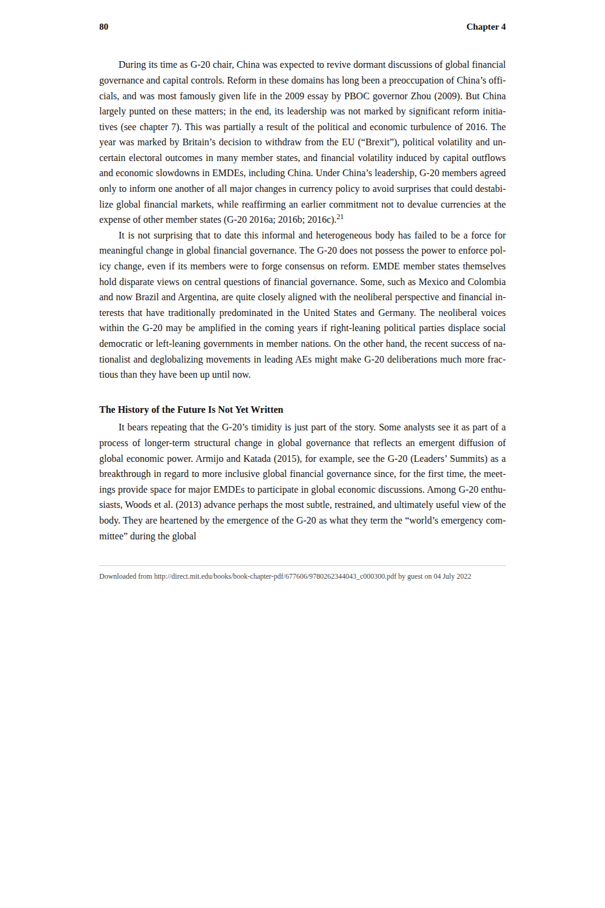80 Chapter 4
During its time as G-20 chair, China was expected to revive dormant discussions of global financial governance and capital controls. Reform in these domains has long been a preoccupation of China’s officials, and was most famously given life in the 2009 essay by PBOC governor Zhou (2009). But China largely punted on these matters; in the end, its leadership was not marked by significant reform initiatives (see chapter 7). This was partially a result of the political and economic turbulence of 2016. The year was marked by Britain’s decision to withdraw from the EU (“Brexit”), political volatility and uncertain electoral outcomes in many member states, and financial volatility induced by capital outflows and economic slowdowns in EMDEs, including China. Under China’s leadership, G-20 members agreed only to inform one another of all major changes in currency policy to avoid surprises that could destabilize global financial markets, while reaffirming an earlier commitment not to devalue currencies at the expense of other member states (G-20 2016a; 2016b; 2016c).21
It is not surprising that to date this informal and heterogeneous body has failed to be a force for meaningful change in global financial governance. The G-20 does not possess the power to enforce policy change, even if its members were to forge consensus on reform. EMDE member states themselves hold disparate views on central questions of financial governance. Some, such as Mexico and Colombia and now Brazil and Argentina, are quite closely aligned with the neoliberal perspective and financial interests that have traditionally predominated in the United States and Germany. The neoliberal voices within the G-20 may be amplified in the coming years if right-leaning political parties displace social democratic or left-leaning governments in member nations. On the other hand, the recent success of nationalist and deglobalizing movements in leading AEs might make G-20 deliberations much more fractious than they have been up until now.
The History of the Future Is Not Yet Written
It bears repeating that the G-20’s timidity is just part of the story. Some analysts see it as part of a process of longer-term structural change in global governance that reflects an emergent diffusion of global economic power. Armijo and Katada (2015), for example, see the G-20 (Leaders’ Summits) as a breakthrough in regard to more inclusive global financial governance since, for the first time, the meetings provide space for major EMDEs to participate in global economic discussions. Among G-20 enthusiasts, Woods et al. (2013) advance perhaps the most subtle, restrained, and ultimately useful view of the body. They are heartened by the emergence of the G-20 as what they term the “world’s emergency committee” during the global
Downloaded from http://direct.mit.edu/books/book-chapter-pdf/677606/9780262344043_c000300.pdf by guest on 04 July 2022